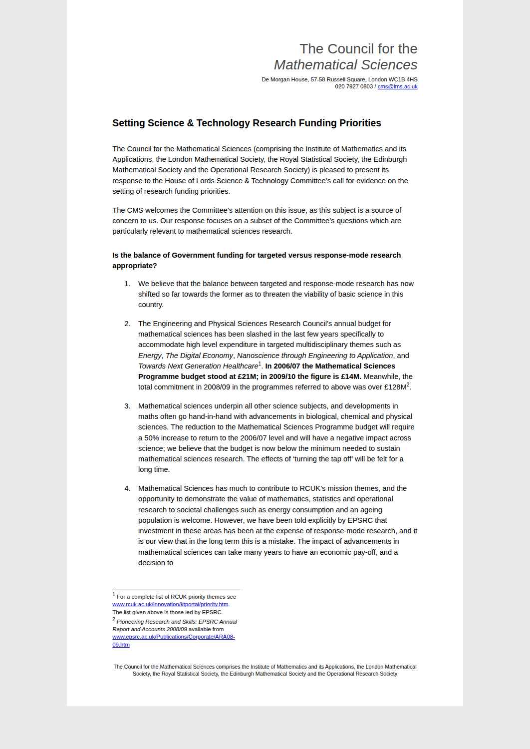The Council for the
Mathematical Sciences
De Morgan House, 57-58 Russell Square, London WC1B 4HS
020 7927 0803 / cms@lms.ac.uk
Setting Science & Technology Research Funding Priorities
The Council for the Mathematical Sciences (comprising the Institute of Mathematics and its Applications, the London Mathematical Society, the Royal Statistical Society, the Edinburgh Mathematical Society and the Operational Research Society) is pleased to present its response to the House of Lords Science & Technology Committee’s call for evidence on the setting of research funding priorities.
The CMS welcomes the Committee’s attention on this issue, as this subject is a source of concern to us. Our response focuses on a subset of the Committee’s questions which are particularly relevant to mathematical sciences research.
Is the balance of Government funding for targeted versus response-mode research appropriate?
We believe that the balance between targeted and response-mode research has now shifted so far towards the former as to threaten the viability of basic science in this country.
The Engineering and Physical Sciences Research Council’s annual budget for mathematical sciences has been slashed in the last few years specifically to accommodate high level expenditure in targeted multidisciplinary themes such as Energy, The Digital Economy, Nanoscience through Engineering to Application, and Towards Next Generation Healthcare1. In 2006/07 the Mathematical Sciences Programme budget stood at £21M; in 2009/10 the figure is £14M. Meanwhile, the total commitment in 2008/09 in the programmes referred to above was over £128M2.
Mathematical sciences underpin all other science subjects, and developments in maths often go hand-in-hand with advancements in biological, chemical and physical sciences. The reduction to the Mathematical Sciences Programme budget will require a 50% increase to return to the 2006/07 level and will have a negative impact across science; we believe that the budget is now below the minimum needed to sustain mathematical sciences research. The effects of ‘turning the tap off’ will be felt for a long time.
Mathematical Sciences has much to contribute to RCUK’s mission themes, and the opportunity to demonstrate the value of mathematics, statistics and operational research to societal challenges such as energy consumption and an ageing population is welcome. However, we have been told explicitly by EPSRC that investment in these areas has been at the expense of response-mode research, and it is our view that in the long term this is a mistake. The impact of advancements in mathematical sciences can take many years to have an economic pay-off, and a decision to
1 For a complete list of RCUK priority themes see www.rcuk.ac.uk/innovation/ktportal/priority.htm. The list given above is those led by EPSRC.
2 Pioneering Research and Skills: EPSRC Annual Report and Accounts 2008/09 available from www.epsrc.ac.uk/Publications/Corporate/ARA08-09.htm
The Council for the Mathematical Sciences comprises the Institute of Mathematics and its Applications, the London Mathematical Society, the Royal Statistical Society, the Edinburgh Mathematical Society and the Operational Research Society